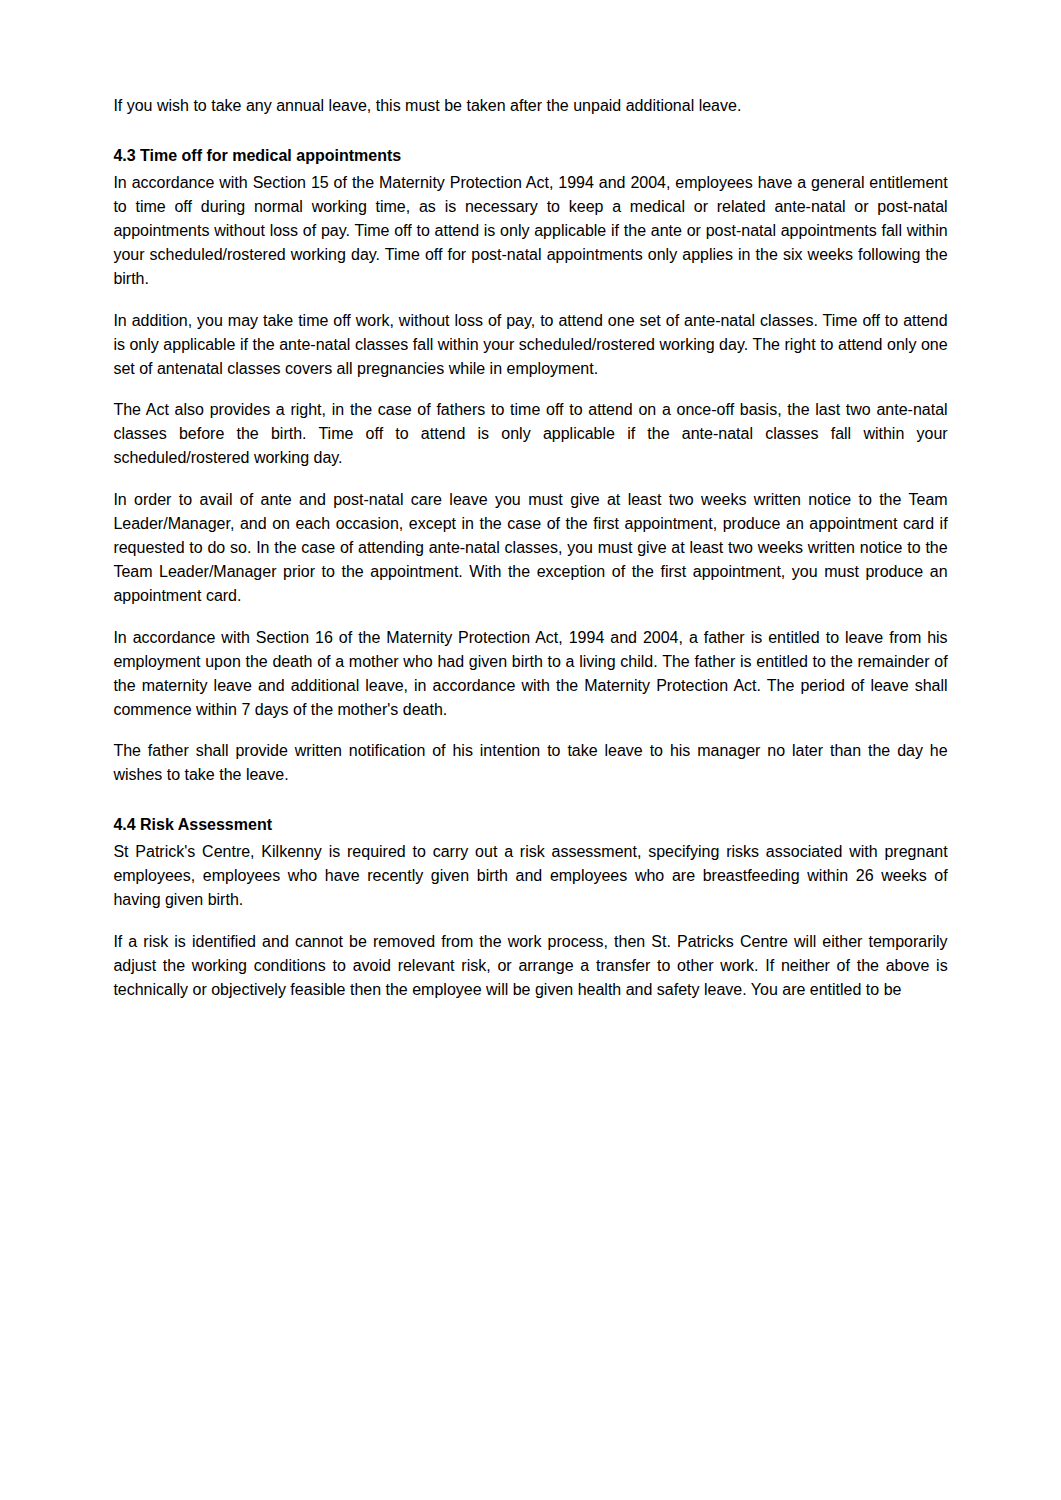If you wish to take any annual leave, this must be taken after the unpaid additional leave.
4.3 Time off for medical appointments
In accordance with Section 15 of the Maternity Protection Act, 1994 and 2004, employees have a general entitlement to time off during normal working time, as is necessary to keep a medical or related ante-natal or post-natal appointments without loss of pay. Time off to attend is only applicable if the ante or post-natal appointments fall within your scheduled/rostered working day. Time off for post-natal appointments only applies in the six weeks following the birth.
In addition, you may take time off work, without loss of pay, to attend one set of ante-natal classes. Time off to attend is only applicable if the ante-natal classes fall within your scheduled/rostered working day. The right to attend only one set of antenatal classes covers all pregnancies while in employment.
The Act also provides a right, in the case of fathers to time off to attend on a once-off basis, the last two ante-natal classes before the birth. Time off to attend is only applicable if the ante-natal classes fall within your scheduled/rostered working day.
In order to avail of ante and post-natal care leave you must give at least two weeks written notice to the Team Leader/Manager, and on each occasion, except in the case of the first appointment, produce an appointment card if requested to do so. In the case of attending ante-natal classes, you must give at least two weeks written notice to the Team Leader/Manager prior to the appointment. With the exception of the first appointment, you must produce an appointment card.
In accordance with Section 16 of the Maternity Protection Act, 1994 and 2004, a father is entitled to leave from his employment upon the death of a mother who had given birth to a living child. The father is entitled to the remainder of the maternity leave and additional leave, in accordance with the Maternity Protection Act. The period of leave shall commence within 7 days of the mother's death.
The father shall provide written notification of his intention to take leave to his manager no later than the day he wishes to take the leave.
4.4 Risk Assessment
St Patrick's Centre, Kilkenny is required to carry out a risk assessment, specifying risks associated with pregnant employees, employees who have recently given birth and employees who are breastfeeding within 26 weeks of having given birth.
If a risk is identified and cannot be removed from the work process, then St. Patricks Centre will either temporarily adjust the working conditions to avoid relevant risk, or arrange a transfer to other work. If neither of the above is technically or objectively feasible then the employee will be given health and safety leave. You are entitled to be